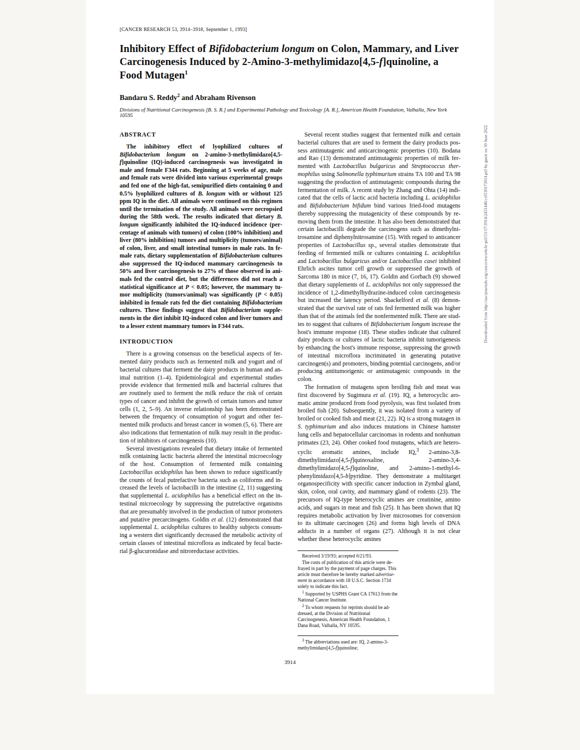Downloaded from http://aacrjournals.org/cancerres/article-pdf/53/17/3914/2451446/cr0530173914.pdf by guest on 30 June 2022
[CANCER RESEARCH 53, 3914–3918, September 1, 1993]
Inhibitory Effect of Bifidobacterium longum on Colon, Mammary, and Liver Carcinogenesis Induced by 2-Amino-3-methylimidazo[4,5-f]quinoline, a Food Mutagen1
Bandaru S. Reddy2 and Abraham Rivenson
Divisions of Nutritional Carcinogenesis [B. S. R.] and Experimental Pathology and Toxicology [A. R.], American Health Foundation, Valhalla, New York 10595
ABSTRACT
The inhibitory effect of lyophilized cultures of Bifidobacterium longum on 2-amino-3-methylimidazo[4,5-f]quinoline (IQ)-induced carcinogenesis was investigated in male and female F344 rats. Beginning at 5 weeks of age, male and female rats were divided into various experimental groups and fed one of the high-fat, semipurified diets containing 0 and 0.5% lyophilized cultures of B. longum with or without 125 ppm IQ in the diet. All animals were continued on this regimen until the termination of the study. All animals were necropsied during the 58th week. The results indicated that dietary B. longum significantly inhibited the IQ-induced incidence (percentage of animals with tumors) of colon (100% inhibition) and liver (80% inhibition) tumors and multiplicity (tumors/animal) of colon, liver, and small intestinal tumors in male rats. In female rats, dietary supplementation of Bifidobacterium cultures also suppressed the IQ-induced mammary carcinogenesis to 50% and liver carcinogenesis to 27% of those observed in animals fed the control diet, but the differences did not reach a statistical significance at P < 0.05; however, the mammary tumor multiplicity (tumors/animal) was significantly (P < 0.05) inhibited in female rats fed the diet containing Bifidobacterium cultures. These findings suggest that Bifidobacterium supplements in the diet inhibit IQ-induced colon and liver tumors and to a lesser extent mammary tumors in F344 rats.
INTRODUCTION
There is a growing consensus on the beneficial aspects of fermented dairy products such as fermented milk and yogurt and of bacterial cultures that ferment the dairy products in human and animal nutrition (1–4). Epidemiological and experimental studies provide evidence that fermented milk and bacterial cultures that are routinely used to ferment the milk reduce the risk of certain types of cancer and inhibit the growth of certain tumors and tumor cells (1, 2, 5–9). An inverse relationship has been demonstrated between the frequency of consumption of yogurt and other fermented milk products and breast cancer in women (5, 6). There are also indications that fermentation of milk may result in the production of inhibitors of carcinogenesis (10).
Several investigations revealed that dietary intake of fermented milk containing lactic bacteria altered the intestinal microecology of the host. Consumption of fermented milk containing Lactobacillus acidophilus has been shown to reduce significantly the counts of fecal putrefactive bacteria such as coliforms and increased the levels of lactobacilli in the intestine (2, 11) suggesting that supplemental L. acidophilus has a beneficial effect on the intestinal microecology by suppressing the putrefactive organisms that are presumably involved in the production of tumor promoters and putative precarcinogens. Goldin et al. (12) demonstrated that supplemental L. acidophilus cultures to healthy subjects consuming a western diet significantly decreased the metabolic activity of certain classes of intestinal microflora as indicated by fecal bacterial β-glucuronidase and nitroreductase activities.
Several recent studies suggest that fermented milk and certain bacterial cultures that are used to ferment the dairy products possess antimutagenic and anticarcinogenic properties (10). Bodana and Rao (13) demonstrated antimutagenic properties of milk fermented with Lactobacillus bulgaricus and Streptococcus thermophilus using Salmonella typhimurium strains TA 100 and TA 98 suggesting the production of antimutagenic compounds during the fermentation of milk. A recent study by Zhang and Ohta (14) indicated that the cells of lactic acid bacteria including L. acidophilus and Bifidobacterium bifidum bind various fried-food mutagens thereby suppressing the mutagenicity of these compounds by removing them from the intestine. It has also been demonstrated that certain lactobacilli degrade the carcinogens such as dimethylnitrosamine and diphenylnitrosamine (15). With regard to anticancer properties of Lactobacillus sp., several studies demonstrate that feeding of fermented milk or cultures containing L. acidophilus and Lactobacillus bulgaricus and/or Lactobacillus casei inhibited Ehrlich ascites tumor cell growth or suppressed the growth of Sarcoma 180 in mice (7, 16, 17). Goldin and Gorbach (9) showed that dietary supplements of L. acidophilus not only suppressed the incidence of 1,2-dimethylhydrazine-induced colon carcinogenesis but increased the latency period. Shackelford et al. (8) demonstrated that the survival rate of rats fed fermented milk was higher than that of the animals fed the nonfermented milk. There are studies to suggest that cultures of Bifidobacterium longum increase the host's immune response (18). These studies indicate that cultured dairy products or cultures of lactic bacteria inhibit tumorigenesis by enhancing the host's immune response, suppressing the growth of intestinal microflora incriminated in generating putative carcinogen(s) and promoters, binding potential carcinogens, and/or producing antitumorigenic or antimutagenic compounds in the colon.
The formation of mutagens upon broiling fish and meat was first discovered by Sugimura et al. (19). IQ, a heterocyclic aromatic amine produced from food pyrolysis, was first isolated from broiled fish (20). Subsequently, it was isolated from a variety of broiled or cooked fish and meat (21, 22). IQ is a strong mutagen in S. typhimurium and also induces mutations in Chinese hamster lung cells and hepatocellular carcinomas in rodents and nonhuman primates (23, 24). Other cooked food mutagens, which are heterocyclic aromatic amines, include IQ,3 2-amino-3,8-dimethylimidazo[4,5-f]quinoxaline, 2-amino-3,4-dimethylimidazo[4,5-f]quinoline, and 2-amino-1-methyl-6-phenylimidazo[4,5-b]pyridine. They demonstrate a multitarget organospecificity with specific cancer induction in Zymbal gland, skin, colon, oral cavity, and mammary gland of rodents (23). The precursors of IQ-type heterocyclic amines are creatinine, amino acids, and sugars in meat and fish (25). It has been shown that IQ requires metabolic activation by liver microsomes for conversion to its ultimate carcinogen (26) and forms high levels of DNA adducts in a number of organs (27). Although it is not clear whether these heterocyclic amines
Received 3/19/93; accepted 6/21/93.
The costs of publication of this article were defrayed in part by the payment of page charges. This article must therefore be hereby marked advertisement in accordance with 18 U.S.C. Section 1734 solely to indicate this fact.
1 Supported by USPHS Grant CA 17613 from the National Cancer Institute.
2 To whom requests for reprints should be addressed, at the Division of Nutritional Carcinogenesis, American Health Foundation, 1 Dana Road, Valhalla, NY 10595.
3 The abbreviations used are: IQ, 2-amino-3-methylimidazo[4,5-f]quinoline;
3914